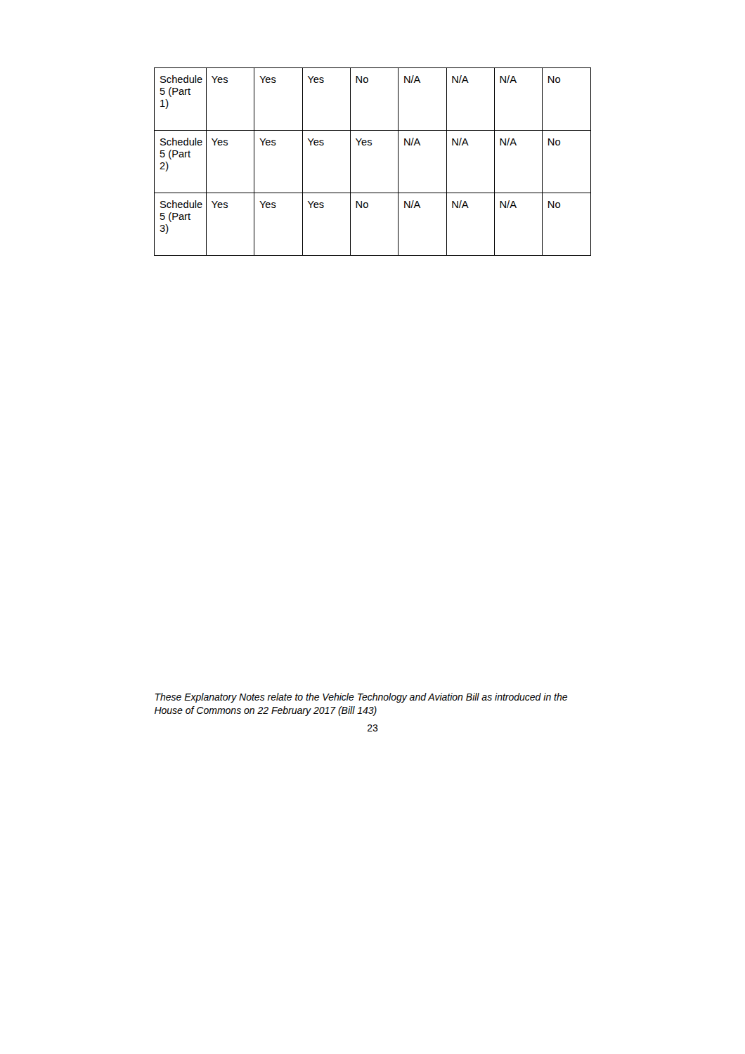| Schedule 5 (Part 1) | Yes | Yes | Yes | No | N/A | N/A | N/A | No |
| Schedule 5 (Part 2) | Yes | Yes | Yes | Yes | N/A | N/A | N/A | No |
| Schedule 5 (Part 3) | Yes | Yes | Yes | No | N/A | N/A | N/A | No |
These Explanatory Notes relate to the Vehicle Technology and Aviation Bill as introduced in the House of Commons on 22 February 2017 (Bill 143)
23